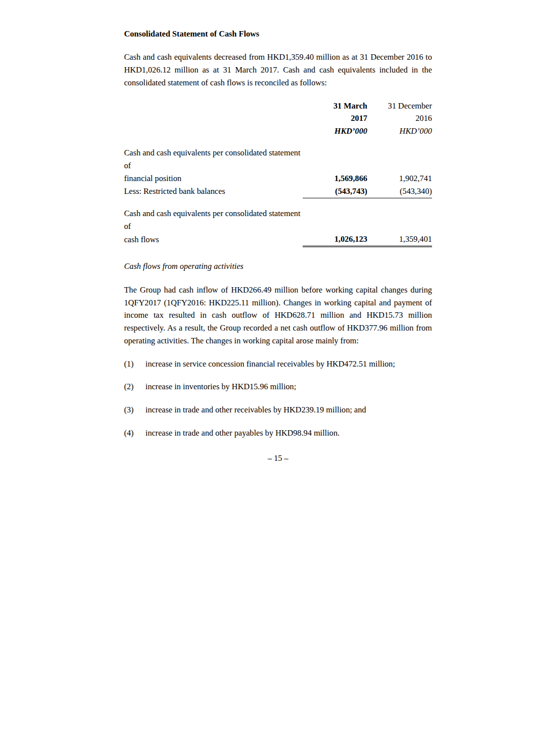Consolidated Statement of Cash Flows
Cash and cash equivalents decreased from HKD1,359.40 million as at 31 December 2016 to HKD1,026.12 million as at 31 March 2017. Cash and cash equivalents included in the consolidated statement of cash flows is reconciled as follows:
| | 31 March | 31 December |
| | 2017 | 2016 |
| | HKD’000 | HKD’000 |
| Cash and cash equivalents per consolidated statement of | | |
| financial position | 1,569,866 | 1,902,741 |
| Less: Restricted bank balances | (543,743) | (543,340) |
| Cash and cash equivalents per consolidated statement of | | |
| cash flows | 1,026,123 | 1,359,401 |
Cash flows from operating activities
The Group had cash inflow of HKD266.49 million before working capital changes during 1QFY2017 (1QFY2016: HKD225.11 million). Changes in working capital and payment of income tax resulted in cash outflow of HKD628.71 million and HKD15.73 million respectively. As a result, the Group recorded a net cash outflow of HKD377.96 million from operating activities. The changes in working capital arose mainly from:
(1) increase in service concession financial receivables by HKD472.51 million;
(2) increase in inventories by HKD15.96 million;
(3) increase in trade and other receivables by HKD239.19 million; and
(4) increase in trade and other payables by HKD98.94 million.
– 15 –